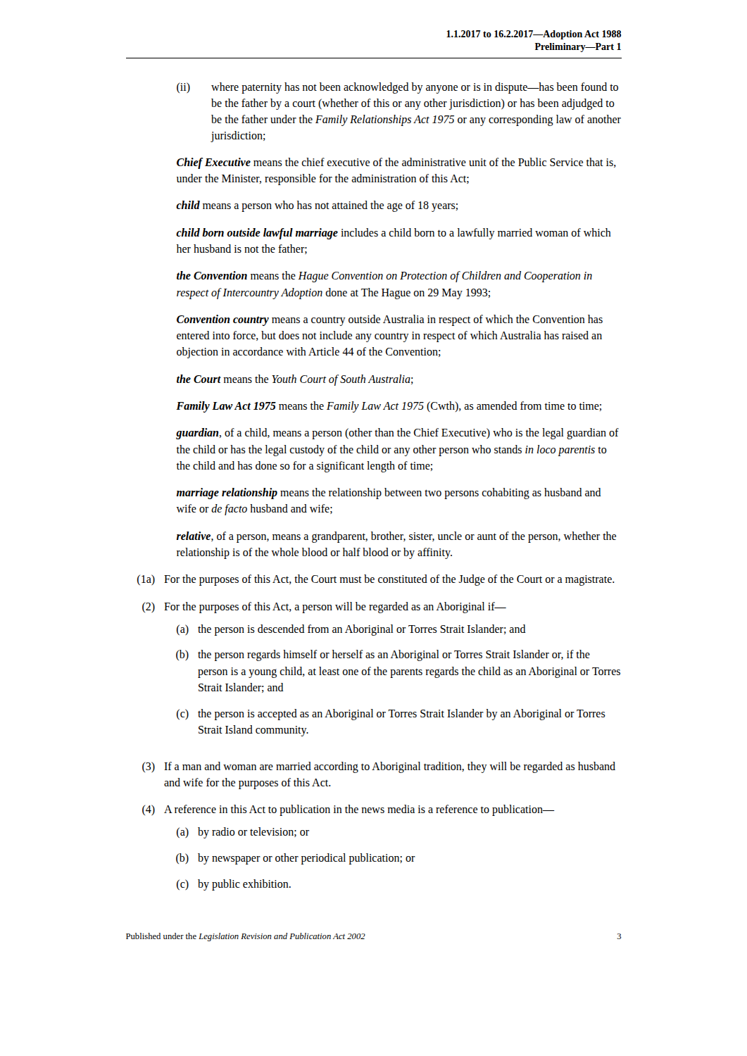1.1.2017 to 16.2.2017—Adoption Act 1988 Preliminary—Part 1
(ii)
where paternity has not been acknowledged by anyone or is in dispute—has been found to be the father by a court (whether of this or any other jurisdiction) or has been adjudged to be the father under the Family Relationships Act 1975 or any corresponding law of another jurisdiction;
Chief Executive means the chief executive of the administrative unit of the Public Service that is, under the Minister, responsible for the administration of this Act;
child means a person who has not attained the age of 18 years;
child born outside lawful marriage includes a child born to a lawfully married woman of which her husband is not the father;
the Convention means the Hague Convention on Protection of Children and Cooperation in respect of Intercountry Adoption done at The Hague on 29 May 1993;
Convention country means a country outside Australia in respect of which the Convention has entered into force, but does not include any country in respect of which Australia has raised an objection in accordance with Article 44 of the Convention;
the Court means the Youth Court of South Australia;
Family Law Act 1975 means the Family Law Act 1975 (Cwth), as amended from time to time;
guardian, of a child, means a person (other than the Chief Executive) who is the legal guardian of the child or has the legal custody of the child or any other person who stands in loco parentis to the child and has done so for a significant length of time;
marriage relationship means the relationship between two persons cohabiting as husband and wife or de facto husband and wife;
relative, of a person, means a grandparent, brother, sister, uncle or aunt of the person, whether the relationship is of the whole blood or half blood or by affinity.
(1a)
For the purposes of this Act, the Court must be constituted of the Judge of the Court or a magistrate.
(2)
For the purposes of this Act, a person will be regarded as an Aboriginal if—
(a)
the person is descended from an Aboriginal or Torres Strait Islander; and
(b)
the person regards himself or herself as an Aboriginal or Torres Strait Islander or, if the person is a young child, at least one of the parents regards the child as an Aboriginal or Torres Strait Islander; and
(c)
the person is accepted as an Aboriginal or Torres Strait Islander by an Aboriginal or Torres Strait Island community.
(3)
If a man and woman are married according to Aboriginal tradition, they will be regarded as husband and wife for the purposes of this Act.
(4)
A reference in this Act to publication in the news media is a reference to publication—
(a)
by radio or television; or
(b)
by newspaper or other periodical publication; or
(c)
by public exhibition.
Published under the Legislation Revision and Publication Act 2002 3